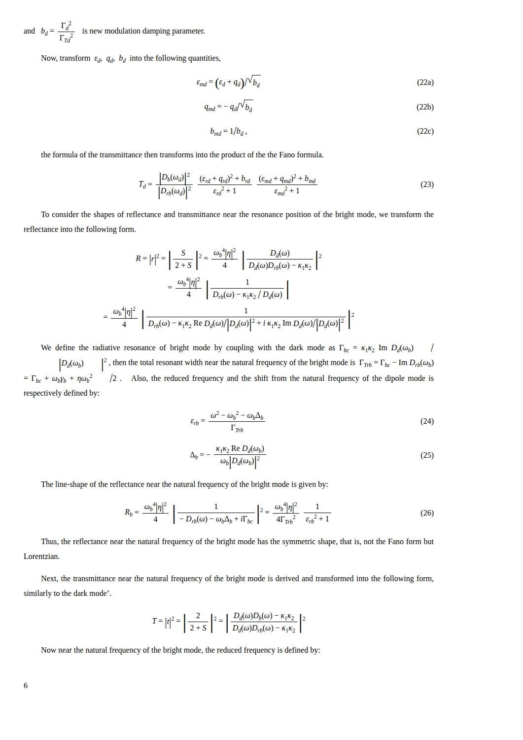and bd = Γd2 ΓTd2 is new modulation damping parameter.
Now, transform εd, qd, bd into the following quantities,
εmd = (εd + qd)/bd
(22a)
qmd = − qd/bd
(22b)
bmd = 1/bd ,
(22c)
the formula of the transmittance then transforms into the product of the the Fano formula.
Td = |Db(ωd)|2 |Drb(ωd)|2 (εrd + qrd)2 + brd εrd2 + 1 (εmd + qmd)2 + bmd εmd2 + 1
(23)
To consider the shapes of reflectance and transmittance near the resonance position of the bright mode, we transform the reflectance into the following form.
R = |r|2 = |S 2 + S|2 = ωb4|η|24 |Dd(ω) Dd(ω)Drb(ω) − κ1κ2|2
= ωb4|η|24 |1 Drb(ω) − κ1κ2 / Dd(ω)|
= ωb4|η|24 |1 Drb(ω) − κ1κ2 Re Dd(ω)/|Dd(ω)|2 + i κ1κ2 Im Dd(ω)/|Dd(ω)|2|2
We define the radiative resonance of bright mode by coupling with the dark mode as Γbc = κ1κ2 Im Dd(ωb)/|Dd(ωb)|2 , then the total resonant width near the natural frequency of the bright mode is ΓTrb = Γbc − Im Drb(ωb) = Γbc + ωb γb + ηωb2/2 . Also, the reduced frequency and the shift from the natural frequency of the dipole mode is respectively defined by:
εrb = ω2 − ωb2 − ωb Δb ΓTrb
(24)
Δb = − κ1κ2 Re Dd(ωb) ωb|Dd(ωb)|2
(25)
The line-shape of the reflectance near the natural frequency of the bright mode is given by:
Rb = ωb4|η|24 |1− Drb(ω) − ωb Δb + i Γbc|2 = ωb4|η|24ΓTrb2 1 εrb2 + 1
(26)
Thus, the reflectance near the natural frequency of the bright mode has the symmetric shape, that is, not the Fano form but Lorentzian.
Next, the transmittance near the natural frequency of the bright mode is derived and transformed into the following form, similarly to the dark mode’.
T = |t|2 = |22 + S|2 = |Dd(ω)Db(ω) − κ1κ2 Dd(ω)Drb(ω) − κ1κ2|2
Now near the natural frequency of the bright mode, the reduced frequency is defined by:
6